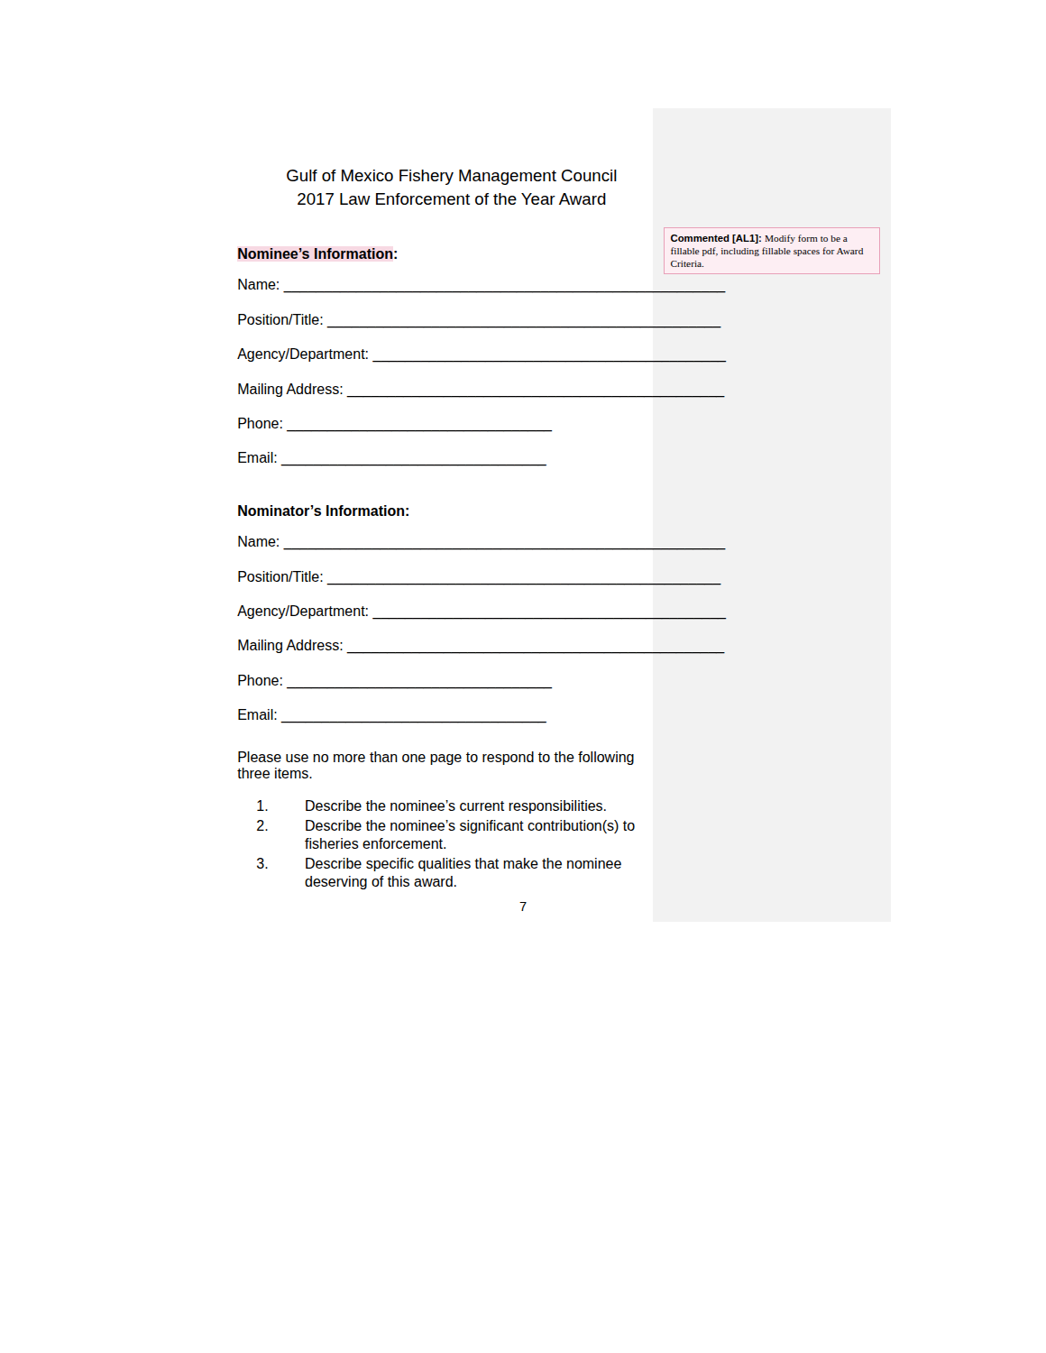Commented [AL1]: Modify form to be a fillable pdf, including fillable spaces for Award Criteria.
Gulf of Mexico Fishery Management Council 2017 Law Enforcement of the Year Award
Nominee’s Information:
Name: _______________________________________________________
Position/Title: _________________________________________________
Agency/Department: ____________________________________________
Mailing Address: _______________________________________________
Phone: _________________________________
Email: _________________________________
Nominator’s Information:
Name: _______________________________________________________
Position/Title: _________________________________________________
Agency/Department: ____________________________________________
Mailing Address: _______________________________________________
Phone: _________________________________
Email: _________________________________
Please use no more than one page to respond to the following three items.
1. Describe the nominee’s current responsibilities.
2. Describe the nominee’s significant contribution(s) to fisheries enforcement.
3. Describe specific qualities that make the nominee deserving of this award.
7